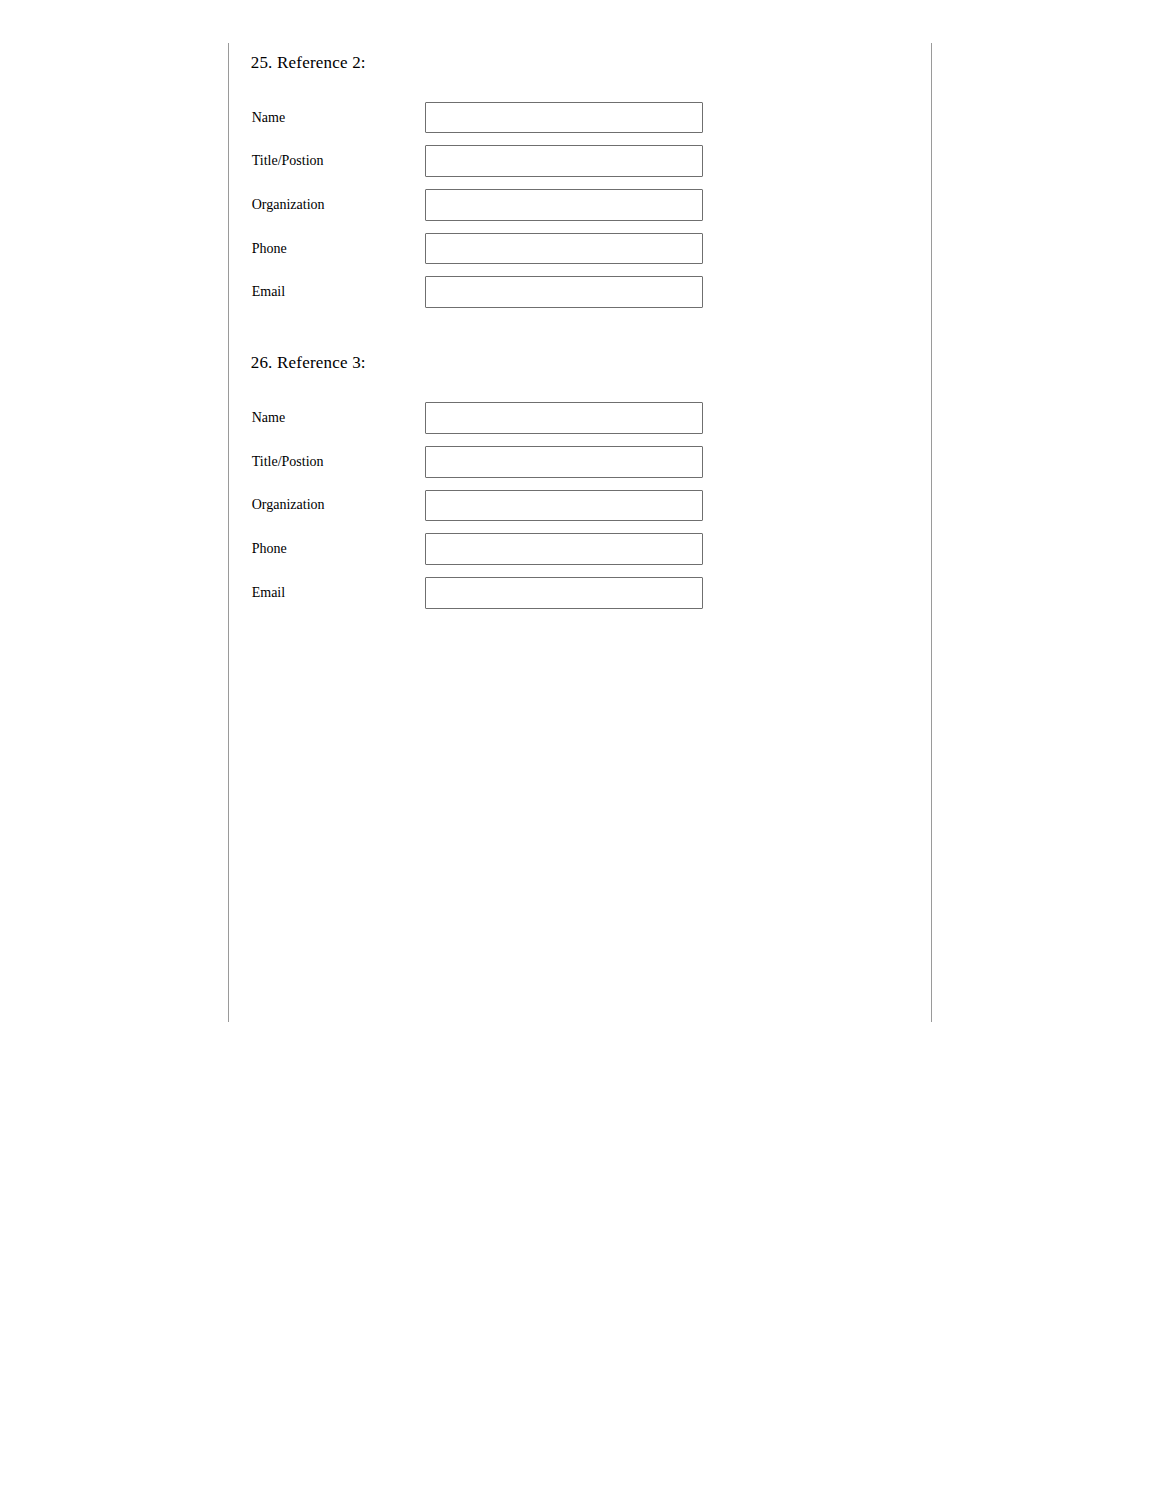25. Reference 2:
| Name | |
| Title/Postion | |
| Organization | |
| Phone | |
| Email | |
26. Reference 3:
| Name | |
| Title/Postion | |
| Organization | |
| Phone | |
| Email | |